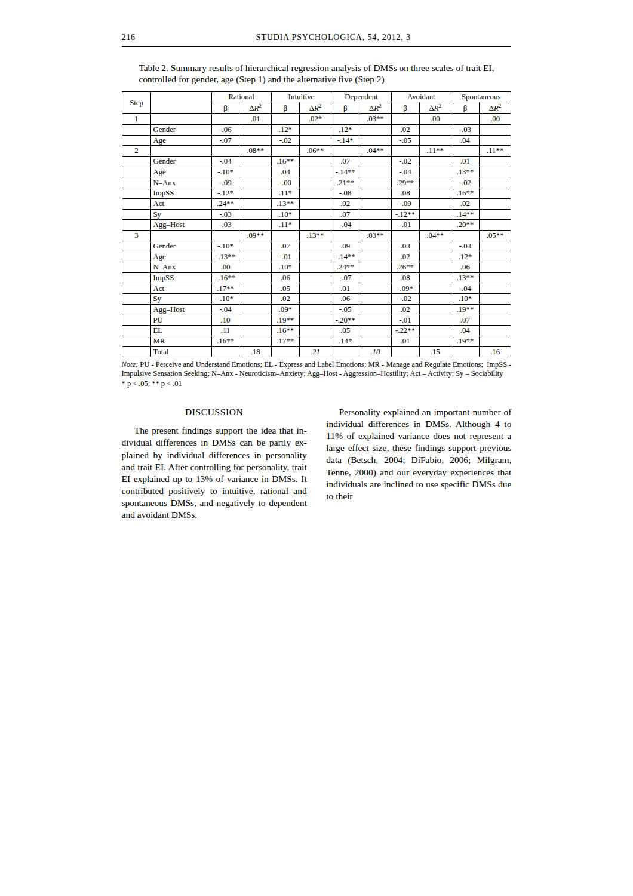216
Studia Psychologica, 54, 2012, 3
Table 2. Summary results of hierarchical regression analysis of DMSs on three scales of trait EI, controlled for gender, age (Step 1) and the alternative five (Step 2)
| Step | | Rational | Intuitive | Dependent | Avoidant | Spontaneous |
| --- | --- | --- | --- | --- | --- | --- |
| β | Δ R 2 | β | Δ R 2 | β | Δ R 2 | β | Δ R 2 | β | Δ R 2 |
| 1 | | | .01 | | .02* | | .03** | | .00 | | .00 |
| | Gender | -.06 | | .12* | | .12* | | .02 | | -.03 | |
| | Age | -.07 | | -.02 | | -.14* | | -.05 | | .04 | |
| 2 | | | .08** | | .06** | | .04** | | .11** | | .11** |
| | Gender | -.04 | | .16** | | .07 | | -.02 | | .01 | |
| | Age | -.10* | | .04 | | -.14** | | -.04 | | .13** | |
| | N–Anx | -.09 | | -.00 | | .21** | | .29** | | -.02 | |
| | ImpSS | -.12* | | .11* | | -.08 | | .08 | | .16** | |
| | Act | .24** | | .13** | | .02 | | -.09 | | .02 | |
| | Sy | -.03 | | .10* | | .07 | | -.12** | | .14** | |
| | Agg–Host | -.03 | | .11* | | -.04 | | -.01 | | .20** | |
| 3 | | | .09** | | .13** | | .03** | | .04** | | .05** |
| | Gender | -.10* | | .07 | | .09 | | .03 | | -.03 | |
| | Age | -.13** | | -.01 | | -.14** | | .02 | | .12* | |
| | N–Anx | .00 | | .10* | | .24** | | .26** | | .06 | |
| | ImpSS | -.16** | | .06 | | -.07 | | .08 | | .13** | |
| | Act | .17** | | .05 | | .01 | | -.09* | | -.04 | |
| | Sy | -.10* | | .02 | | .06 | | -.02 | | .10* | |
| | Agg–Host | -.04 | | .09* | | -.05 | | .02 | | .19** | |
| | PU | .10 | | .19** | | -.20** | | -.01 | | .07 | |
| | EL | .11 | | .16** | | .05 | | -.22** | | .04 | |
| | MR | .16** | | .17** | | .14* | | .01 | | .19** | |
| | Total | | .18 | | .21 | | .10 | | .15 | | .16 |
Note: PU - Perceive and Understand Emotions; EL - Express and Label Emotions; MR - Manage and Regulate Emotions; ImpSS - Impulsive Sensation Seeking; N–Anx - Neuroticism–Anxiety; Agg–Host - Aggression–Hostility; Act – Activity; Sy – Sociability
* p < .05; ** p < .01
Discussion
The present findings support the idea that individual differences in DMSs can be partly explained by individual differences in personality and trait EI. After controlling for personality, trait EI explained up to 13% of variance in DMSs. It contributed positively to intuitive, rational and spontaneous DMSs, and negatively to dependent and avoidant DMSs.
Personality explained an important number of individual differences in DMSs. Although 4 to 11% of explained variance does not represent a large effect size, these findings support previous data (Betsch, 2004; DiFabio, 2006; Milgram, Tenne, 2000) and our everyday experiences that individuals are inclined to use specific DMSs due to their